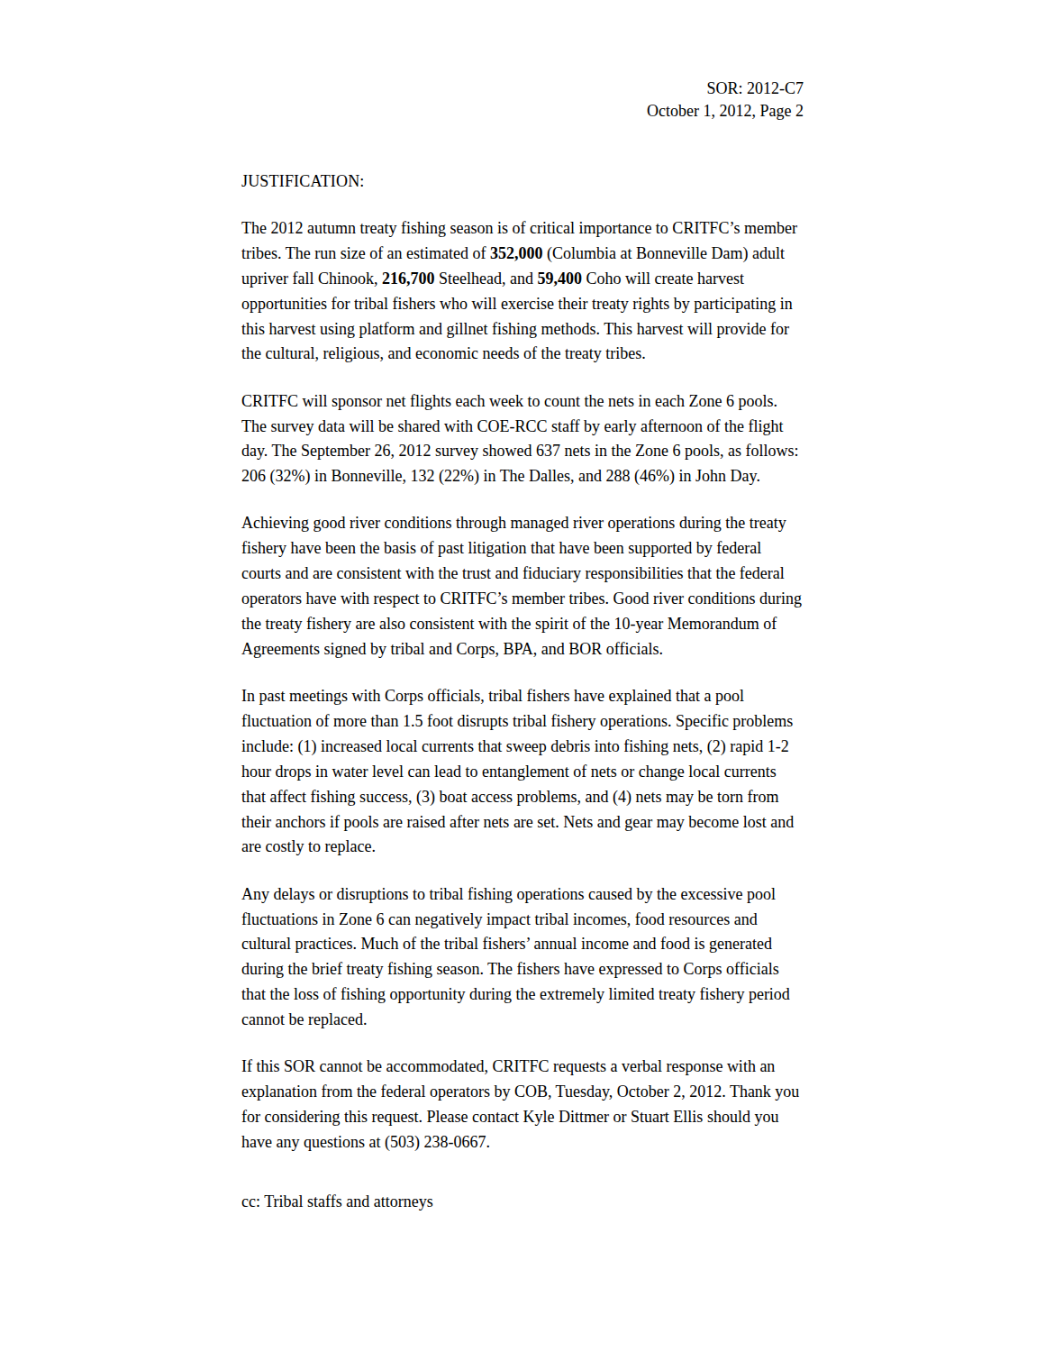SOR: 2012-C7
October 1, 2012, Page 2
JUSTIFICATION:
The 2012 autumn treaty fishing season is of critical importance to CRITFC’s member tribes. The run size of an estimated of 352,000 (Columbia at Bonneville Dam) adult upriver fall Chinook, 216,700 Steelhead, and 59,400 Coho will create harvest opportunities for tribal fishers who will exercise their treaty rights by participating in this harvest using platform and gillnet fishing methods. This harvest will provide for the cultural, religious, and economic needs of the treaty tribes.
CRITFC will sponsor net flights each week to count the nets in each Zone 6 pools. The survey data will be shared with COE-RCC staff by early afternoon of the flight day. The September 26, 2012 survey showed 637 nets in the Zone 6 pools, as follows: 206 (32%) in Bonneville, 132 (22%) in The Dalles, and 288 (46%) in John Day.
Achieving good river conditions through managed river operations during the treaty fishery have been the basis of past litigation that have been supported by federal courts and are consistent with the trust and fiduciary responsibilities that the federal operators have with respect to CRITFC’s member tribes. Good river conditions during the treaty fishery are also consistent with the spirit of the 10-year Memorandum of Agreements signed by tribal and Corps, BPA, and BOR officials.
In past meetings with Corps officials, tribal fishers have explained that a pool fluctuation of more than 1.5 foot disrupts tribal fishery operations. Specific problems include: (1) increased local currents that sweep debris into fishing nets, (2) rapid 1-2 hour drops in water level can lead to entanglement of nets or change local currents that affect fishing success, (3) boat access problems, and (4) nets may be torn from their anchors if pools are raised after nets are set. Nets and gear may become lost and are costly to replace.
Any delays or disruptions to tribal fishing operations caused by the excessive pool fluctuations in Zone 6 can negatively impact tribal incomes, food resources and cultural practices. Much of the tribal fishers’ annual income and food is generated during the brief treaty fishing season. The fishers have expressed to Corps officials that the loss of fishing opportunity during the extremely limited treaty fishery period cannot be replaced.
If this SOR cannot be accommodated, CRITFC requests a verbal response with an explanation from the federal operators by COB, Tuesday, October 2, 2012. Thank you for considering this request. Please contact Kyle Dittmer or Stuart Ellis should you have any questions at (503) 238-0667.
cc: Tribal staffs and attorneys